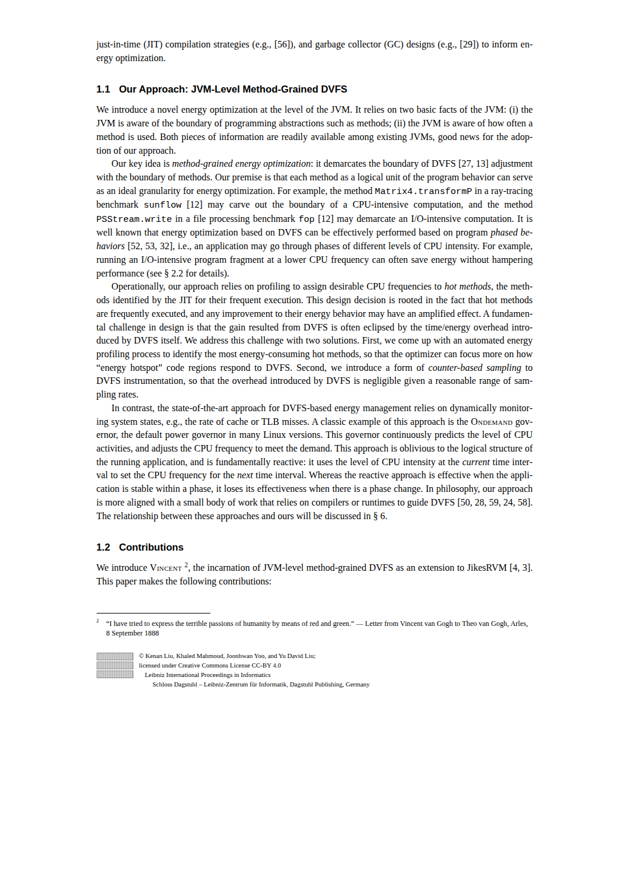just-in-time (JIT) compilation strategies (e.g., [56]), and garbage collector (GC) designs (e.g., [29]) to inform energy optimization.
1.1 Our Approach: JVM-Level Method-Grained DVFS
We introduce a novel energy optimization at the level of the JVM. It relies on two basic facts of the JVM: (i) the JVM is aware of the boundary of programming abstractions such as methods; (ii) the JVM is aware of how often a method is used. Both pieces of information are readily available among existing JVMs, good news for the adoption of our approach.
Our key idea is method-grained energy optimization: it demarcates the boundary of DVFS [27, 13] adjustment with the boundary of methods. Our premise is that each method as a logical unit of the program behavior can serve as an ideal granularity for energy optimization. For example, the method Matrix4.transformP in a ray-tracing benchmark sunflow [12] may carve out the boundary of a CPU-intensive computation, and the method PSStream.write in a file processing benchmark fop [12] may demarcate an I/O-intensive computation. It is well known that energy optimization based on DVFS can be effectively performed based on program phased behaviors [52, 53, 32], i.e., an application may go through phases of different levels of CPU intensity. For example, running an I/O-intensive program fragment at a lower CPU frequency can often save energy without hampering performance (see § 2.2 for details).
Operationally, our approach relies on profiling to assign desirable CPU frequencies to hot methods, the methods identified by the JIT for their frequent execution. This design decision is rooted in the fact that hot methods are frequently executed, and any improvement to their energy behavior may have an amplified effect. A fundamental challenge in design is that the gain resulted from DVFS is often eclipsed by the time/energy overhead introduced by DVFS itself. We address this challenge with two solutions. First, we come up with an automated energy profiling process to identify the most energy-consuming hot methods, so that the optimizer can focus more on how “energy hotspot” code regions respond to DVFS. Second, we introduce a form of counter-based sampling to DVFS instrumentation, so that the overhead introduced by DVFS is negligible given a reasonable range of sampling rates.
In contrast, the state-of-the-art approach for DVFS-based energy management relies on dynamically monitoring system states, e.g., the rate of cache or TLB misses. A classic example of this approach is the Ondemand governor, the default power governor in many Linux versions. This governor continuously predicts the level of CPU activities, and adjusts the CPU frequency to meet the demand. This approach is oblivious to the logical structure of the running application, and is fundamentally reactive: it uses the level of CPU intensity at the current time interval to set the CPU frequency for the next time interval. Whereas the reactive approach is effective when the application is stable within a phase, it loses its effectiveness when there is a phase change. In philosophy, our approach is more aligned with a small body of work that relies on compilers or runtimes to guide DVFS [50, 28, 59, 24, 58]. The relationship between these approaches and ours will be discussed in § 6.
1.2 Contributions
We introduce Vincent 2, the incarnation of JVM-level method-grained DVFS as an extension to JikesRVM [4, 3]. This paper makes the following contributions:
2“I have tried to express the terrible passions of humanity by means of red and green.” — Letter from Vincent van Gogh to Theo van Gogh, Arles, 8 September 1888
© Kenan Liu, Khaled Mahmoud, Joonhwan Yoo, and Yu David Liu;
licensed under Creative Commons License CC-BY 4.0
Leibniz International Proceedings in Informatics
Schloss Dagstuhl – Leibniz-Zentrum für Informatik, Dagstuhl Publishing, Germany